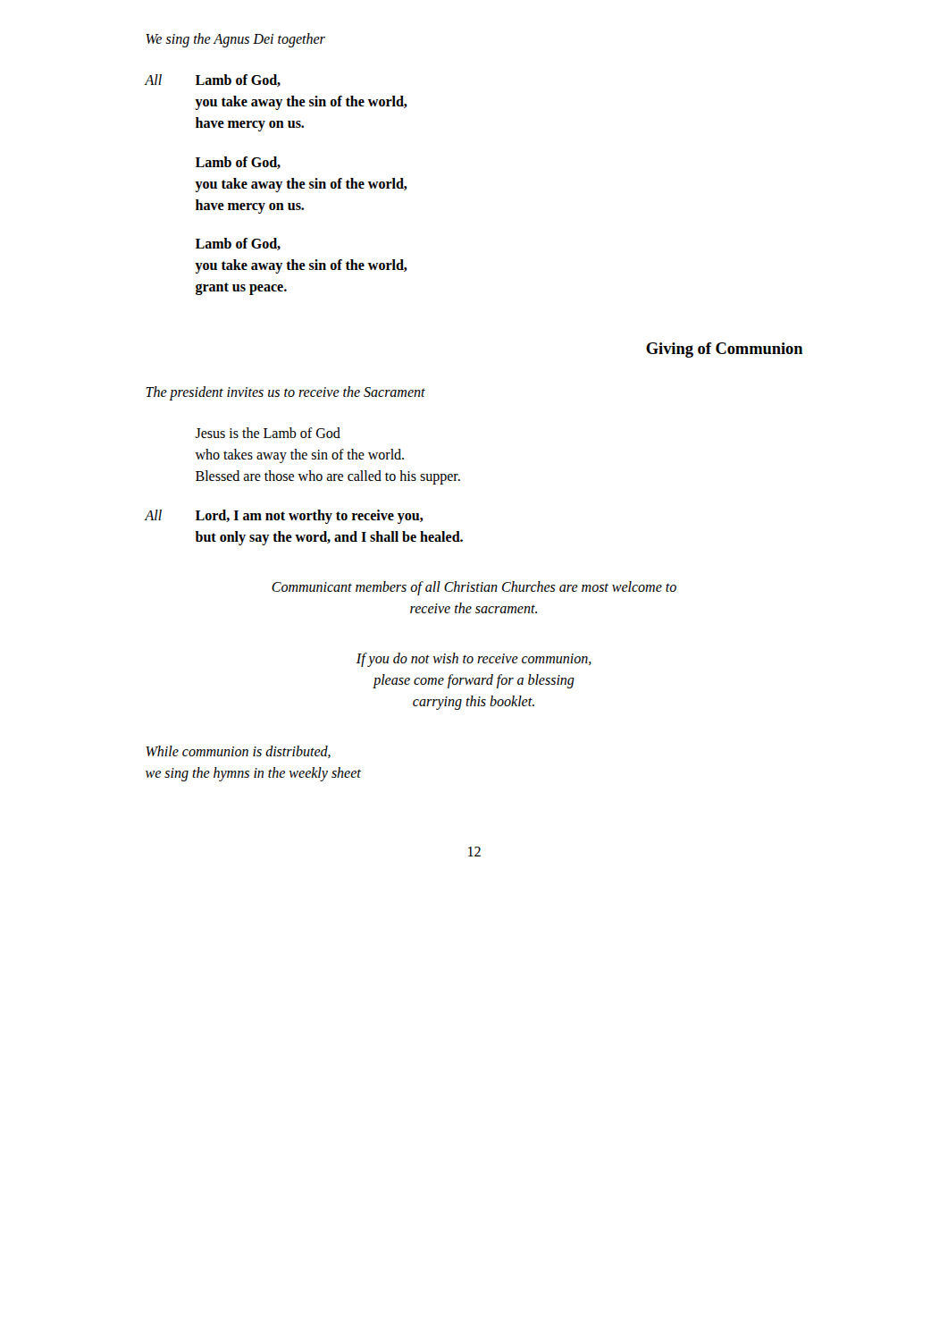We sing the Agnus Dei together
All Lamb of God,
you take away the sin of the world,
have mercy on us.
Lamb of God,
you take away the sin of the world,
have mercy on us.
Lamb of God,
you take away the sin of the world,
grant us peace.
Giving of Communion
The president invites us to receive the Sacrament
Jesus is the Lamb of God
who takes away the sin of the world.
Blessed are those who are called to his supper.
All Lord, I am not worthy to receive you,
but only say the word, and I shall be healed.
Communicant members of all Christian Churches are most welcome to receive the sacrament.
If you do not wish to receive communion,
please come forward for a blessing
carrying this booklet.
While communion is distributed,
we sing the hymns in the weekly sheet
12